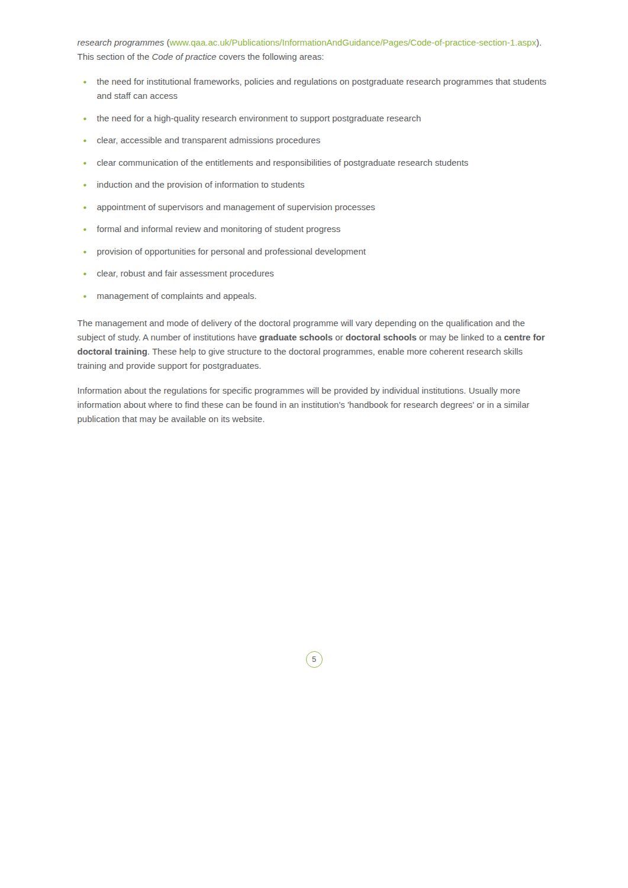research programmes (www.qaa.ac.uk/Publications/InformationAndGuidance/Pages/Code-of-practice-section-1.aspx). This section of the Code of practice covers the following areas:
the need for institutional frameworks, policies and regulations on postgraduate research programmes that students and staff can access
the need for a high-quality research environment to support postgraduate research
clear, accessible and transparent admissions procedures
clear communication of the entitlements and responsibilities of postgraduate research students
induction and the provision of information to students
appointment of supervisors and management of supervision processes
formal and informal review and monitoring of student progress
provision of opportunities for personal and professional development
clear, robust and fair assessment procedures
management of complaints and appeals.
The management and mode of delivery of the doctoral programme will vary depending on the qualification and the subject of study. A number of institutions have graduate schools or doctoral schools or may be linked to a centre for doctoral training. These help to give structure to the doctoral programmes, enable more coherent research skills training and provide support for postgraduates.
Information about the regulations for specific programmes will be provided by individual institutions. Usually more information about where to find these can be found in an institution's 'handbook for research degrees' or in a similar publication that may be available on its website.
5